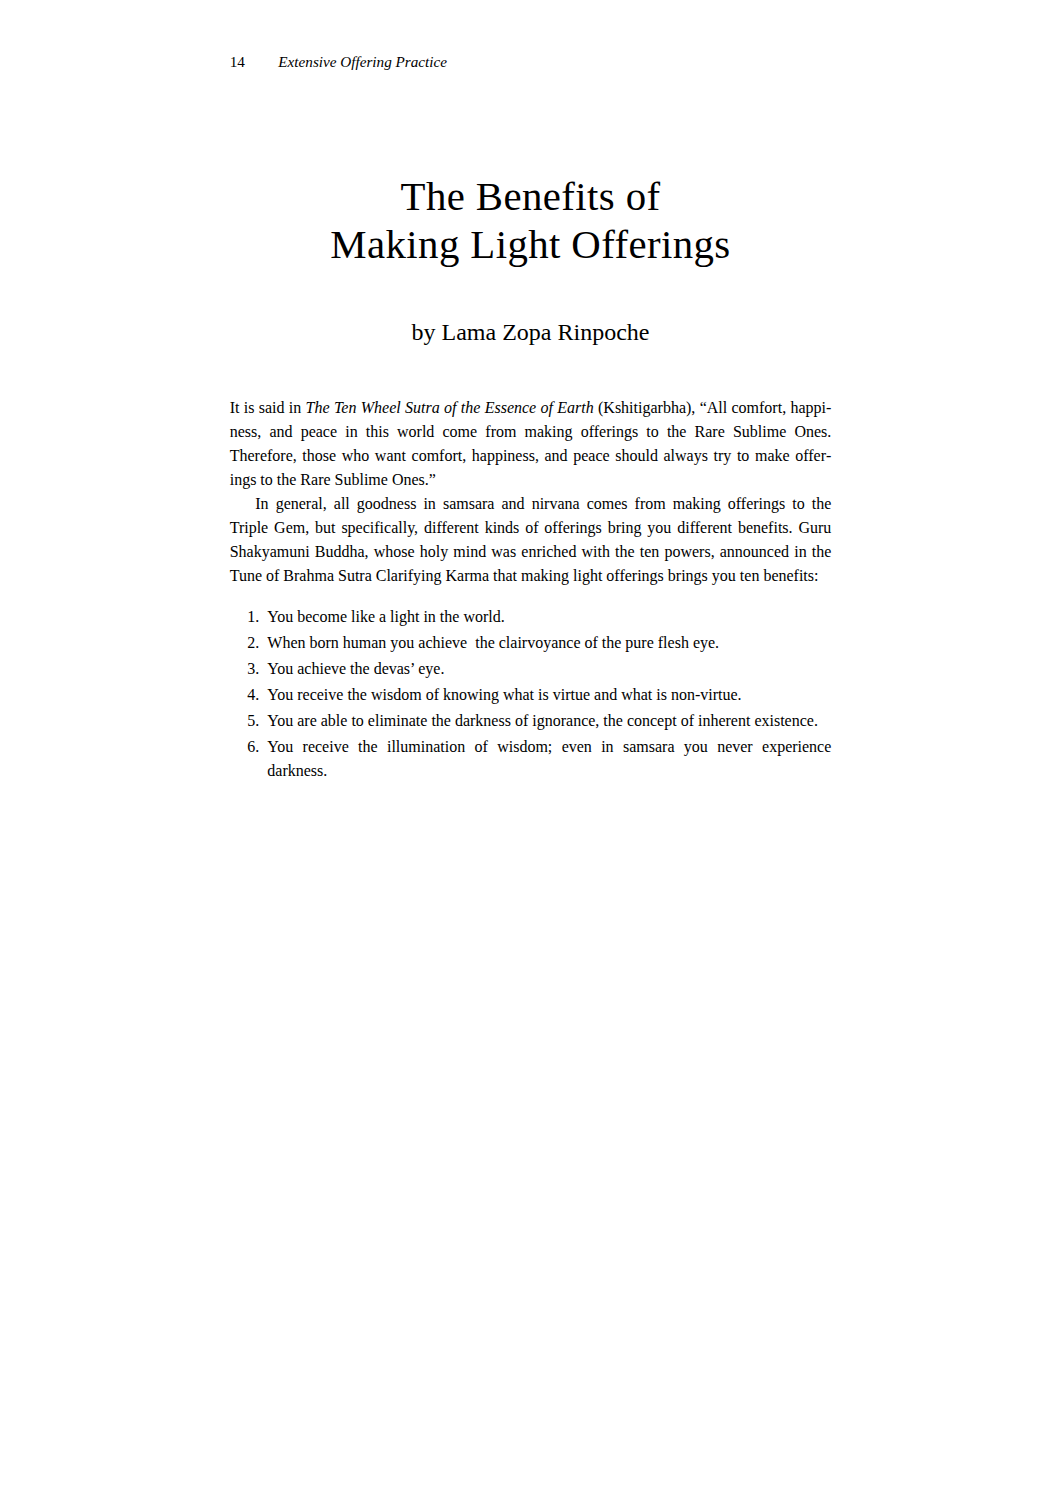14 Extensive Offering Practice
The Benefits of
Making Light Offerings
by Lama Zopa Rinpoche
It is said in The Ten Wheel Sutra of the Essence of Earth (Kshitigarbha), “All comfort, happiness, and peace in this world come from making offerings to the Rare Sublime Ones. Therefore, those who want comfort, happiness, and peace should always try to make offerings to the Rare Sublime Ones.”
In general, all goodness in samsara and nirvana comes from making offerings to the Triple Gem, but specifically, different kinds of offerings bring you different benefits. Guru Shakyamuni Buddha, whose holy mind was enriched with the ten powers, announced in the Tune of Brahma Sutra Clarifying Karma that making light offerings brings you ten benefits:
You become like a light in the world.
When born human you achieve the clairvoyance of the pure flesh eye.
You achieve the devas’ eye.
You receive the wisdom of knowing what is virtue and what is non-virtue.
You are able to eliminate the darkness of ignorance, the concept of inherent existence.
You receive the illumination of wisdom; even in samsara you never experience darkness.